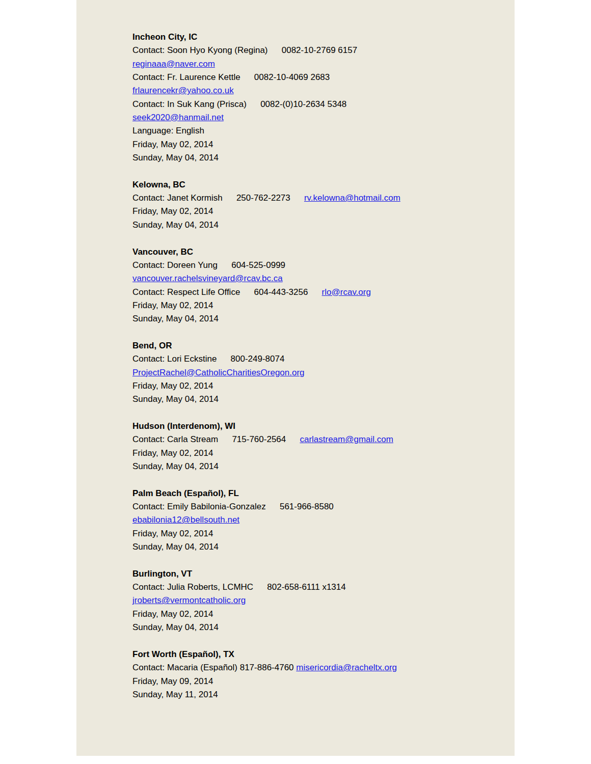Incheon City, IC
Contact: Soon Hyo Kyong (Regina) 0082-10-2769 6157
reginaaa@naver.com
Contact: Fr. Laurence Kettle 0082-10-4069 2683
frlaurencekr@yahoo.co.uk
Contact: In Suk Kang (Prisca) 0082-(0)10-2634 5348
seek2020@hanmail.net
Language: English
Friday, May 02, 2014
Sunday, May 04, 2014
Kelowna, BC
Contact: Janet Kormish 250-762-2273 rv.kelowna@hotmail.com
Friday, May 02, 2014
Sunday, May 04, 2014
Vancouver, BC
Contact: Doreen Yung 604-525-0999
vancouver.rachelsvineyard@rcav.bc.ca
Contact: Respect Life Office 604-443-3256 rlo@rcav.org
Friday, May 02, 2014
Sunday, May 04, 2014
Bend, OR
Contact: Lori Eckstine 800-249-8074
ProjectRachel@CatholicCharitiesOregon.org
Friday, May 02, 2014
Sunday, May 04, 2014
Hudson (Interdenom), WI
Contact: Carla Stream 715-760-2564 carlastream@gmail.com
Friday, May 02, 2014
Sunday, May 04, 2014
Palm Beach (Español), FL
Contact: Emily Babilonia-Gonzalez 561-966-8580
ebabilonia12@bellsouth.net
Friday, May 02, 2014
Sunday, May 04, 2014
Burlington, VT
Contact: Julia Roberts, LCMHC 802-658-6111 x1314
jroberts@vermontcatholic.org
Friday, May 02, 2014
Sunday, May 04, 2014
Fort Worth (Español), TX
Contact: Macaria (Español) 817-886-4760 misericordia@racheltx.org
Friday, May 09, 2014
Sunday, May 11, 2014